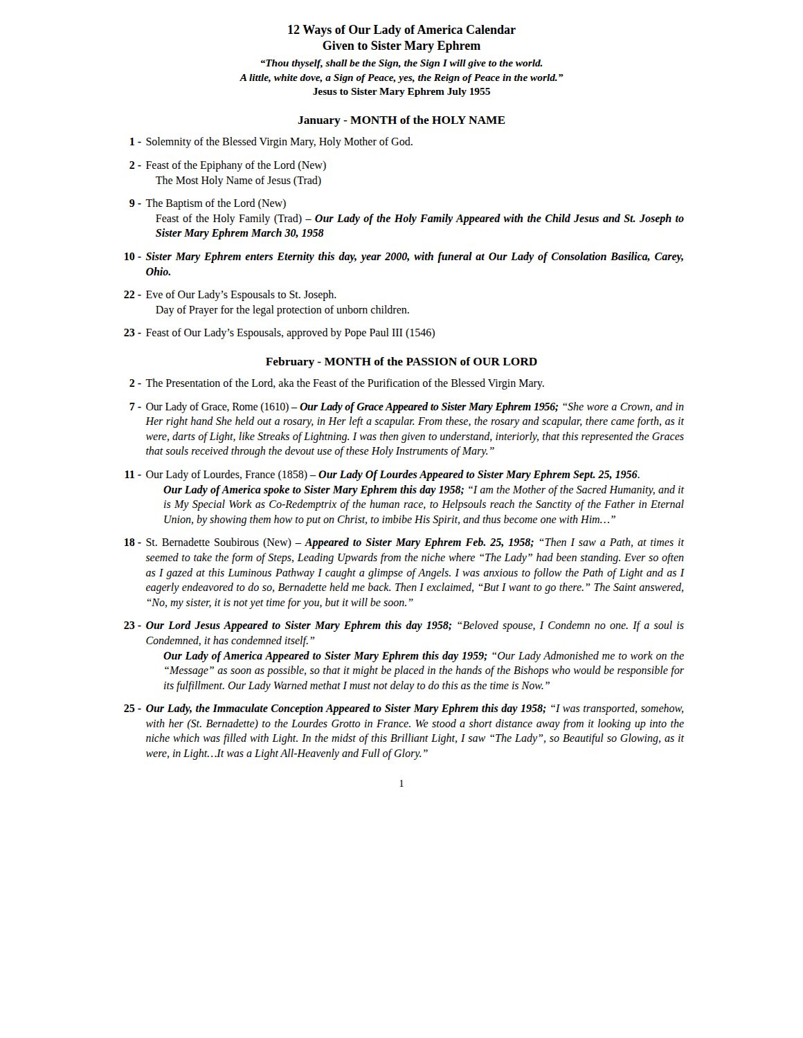12 Ways of Our Lady of America Calendar
Given to Sister Mary Ephrem
“Thou thyself, shall be the Sign, the Sign I will give to the world.
A little, white dove, a Sign of Peace, yes, the Reign of Peace in the world.”
Jesus to Sister Mary Ephrem July 1955
January - MONTH of the HOLY NAME
1 -Solemnity of the Blessed Virgin Mary, Holy Mother of God.
2 -Feast of the Epiphany of the Lord (New) The Most Holy Name of Jesus (Trad)
9 -The Baptism of the Lord (New) Feast of the Holy Family (Trad) – Our Lady of the Holy Family Appeared with the Child Jesus and St. Joseph to Sister Mary Ephrem March 30, 1958
10 -Sister Mary Ephrem enters Eternity this day, year 2000, with funeral at Our Lady of Consolation Basilica, Carey, Ohio.
22 -Eve of Our Lady’s Espousals to St. Joseph. Day of Prayer for the legal protection of unborn children.
23 -Feast of Our Lady’s Espousals, approved by Pope Paul III (1546)
February - MONTH of the PASSION of OUR LORD
2 -The Presentation of the Lord, aka the Feast of the Purification of the Blessed Virgin Mary.
7 -Our Lady of Grace, Rome (1610) – Our Lady of Grace Appeared to Sister Mary Ephrem 1956; “She wore a Crown, and in Her right hand She held out a rosary, in Her left a scapular. From these, the rosary and scapular, there came forth, as it were, darts of Light, like Streaks of Lightning. I was then given to understand, interiorly, that this represented the Graces that souls received through the devout use of these Holy Instruments of Mary.”
11 -Our Lady of Lourdes, France (1858) – Our Lady Of Lourdes Appeared to Sister Mary Ephrem Sept. 25, 1956. Our Lady of America spoke to Sister Mary Ephrem this day 1958; “I am the Mother of the Sacred Humanity, and it is My Special Work as Co-Redemptrix of the human race, to Helpsouls reach the Sanctity of the Father in Eternal Union, by showing them how to put on Christ, to imbibe His Spirit, and thus become one with Him…”
18 -St. Bernadette Soubirous (New) – Appeared to Sister Mary Ephrem Feb. 25, 1958; “Then I saw a Path, at times it seemed to take the form of Steps, Leading Upwards from the niche where “The Lady” had been standing. Ever so often as I gazed at this Luminous Pathway I caught a glimpse of Angels. I was anxious to follow the Path of Light and as I eagerly endeavored to do so, Bernadette held me back. Then I exclaimed, “But I want to go there.” The Saint answered, “No, my sister, it is not yet time for you, but it will be soon.”
23 -Our Lord Jesus Appeared to Sister Mary Ephrem this day 1958; “Beloved spouse, I Condemn no one. If a soul is Condemned, it has condemned itself.” Our Lady of America Appeared to Sister Mary Ephrem this day 1959; “Our Lady Admonished me to work on the “Message” as soon as possible, so that it might be placed in the hands of the Bishops who would be responsible for its fulfillment. Our Lady Warned methat I must not delay to do this as the time is Now.”
25 -Our Lady, the Immaculate Conception Appeared to Sister Mary Ephrem this day 1958; “I was transported, somehow, with her (St. Bernadette) to the Lourdes Grotto in France. We stood a short distance away from it looking up into the niche which was filled with Light. In the midst of this Brilliant Light, I saw “The Lady”, so Beautiful so Glowing, as it were, in Light…It was a Light All-Heavenly and Full of Glory.”
1